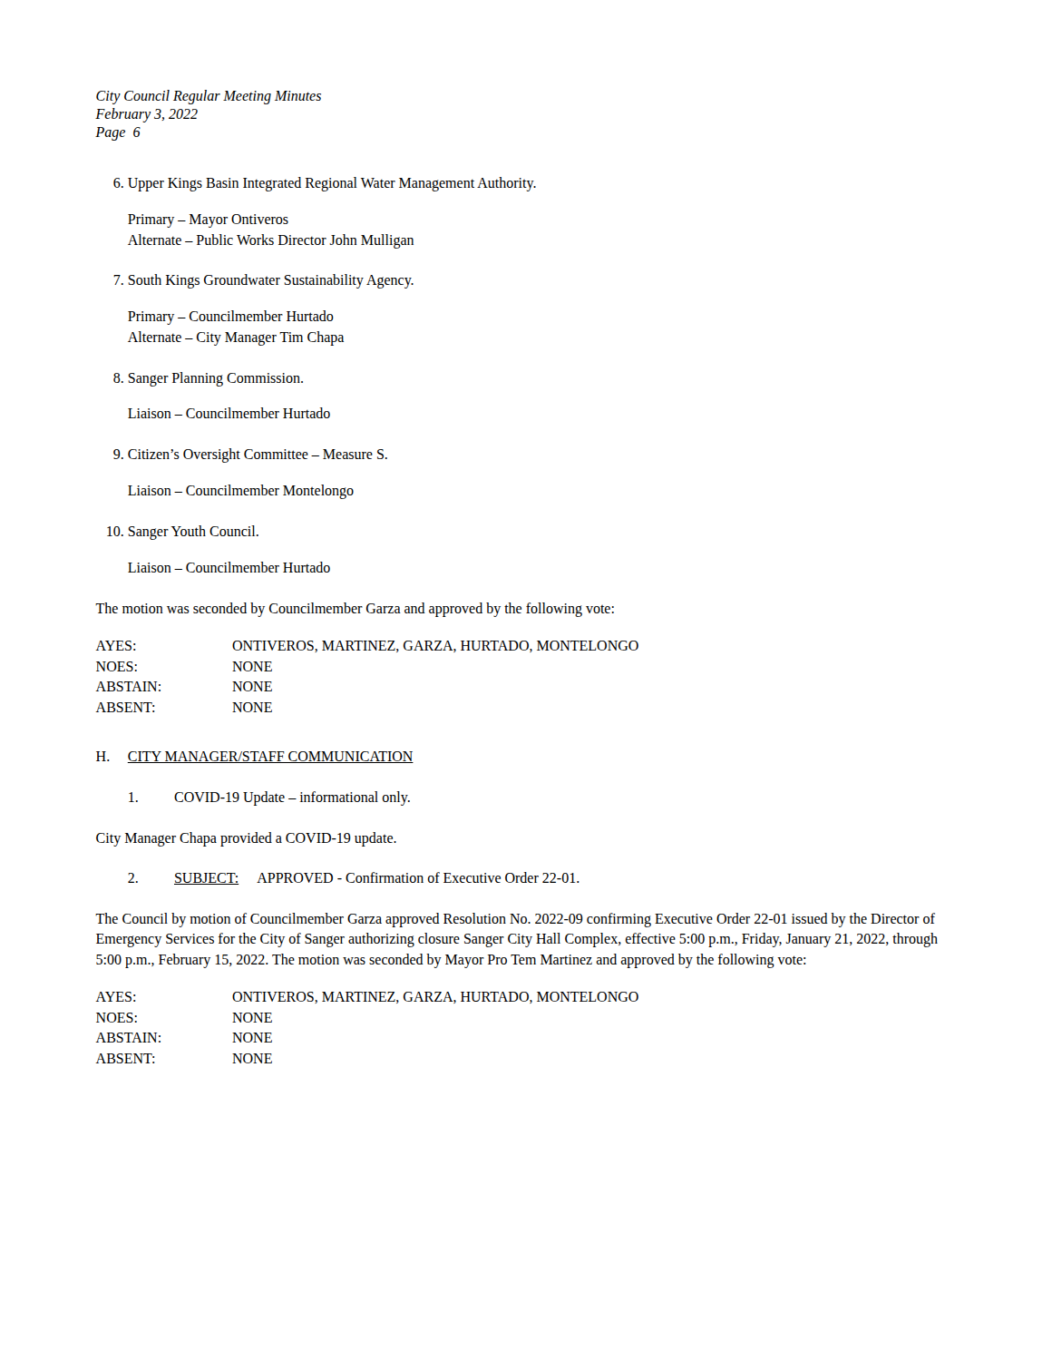City Council Regular Meeting Minutes
February 3, 2022
Page 6
Upper Kings Basin Integrated Regional Water Management Authority.
Primary – Mayor Ontiveros
Alternate – Public Works Director John Mulligan
South Kings Groundwater Sustainability Agency.
Primary – Councilmember Hurtado
Alternate – City Manager Tim Chapa
Sanger Planning Commission.
Liaison – Councilmember Hurtado
Citizen’s Oversight Committee – Measure S.
Liaison – Councilmember Montelongo
Sanger Youth Council.
Liaison – Councilmember Hurtado
The motion was seconded by Councilmember Garza and approved by the following vote:
| AYES: | ONTIVEROS, MARTINEZ, GARZA, HURTADO, MONTELONGO |
| NOES: | NONE |
| ABSTAIN: | NONE |
| ABSENT: | NONE |
H. CITY MANAGER/STAFF COMMUNICATION
1. COVID-19 Update – informational only.
City Manager Chapa provided a COVID-19 update.
2. SUBJECT: APPROVED - Confirmation of Executive Order 22-01.
The Council by motion of Councilmember Garza approved Resolution No. 2022-09 confirming Executive Order 22-01 issued by the Director of Emergency Services for the City of Sanger authorizing closure Sanger City Hall Complex, effective 5:00 p.m., Friday, January 21, 2022, through 5:00 p.m., February 15, 2022. The motion was seconded by Mayor Pro Tem Martinez and approved by the following vote:
| AYES: | ONTIVEROS, MARTINEZ, GARZA, HURTADO, MONTELONGO |
| NOES: | NONE |
| ABSTAIN: | NONE |
| ABSENT: | NONE |